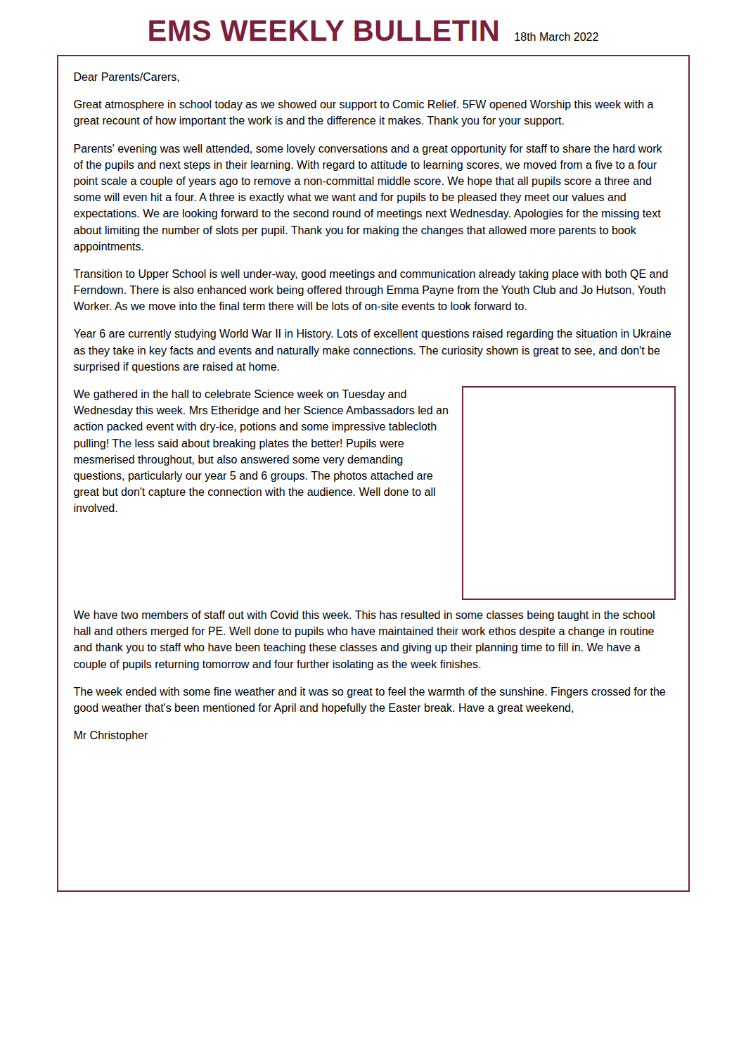EMS WEEKLY BULLETIN
18th March 2022
Dear Parents/Carers,
Great atmosphere in school today as we showed our support to Comic Relief. 5FW opened Worship this week with a great recount of how important the work is and the difference it makes. Thank you for your support.
Parents' evening was well attended, some lovely conversations and a great opportunity for staff to share the hard work of the pupils and next steps in their learning. With regard to attitude to learning scores, we moved from a five to a four point scale a couple of years ago to remove a non-committal middle score. We hope that all pupils score a three and some will even hit a four. A three is exactly what we want and for pupils to be pleased they meet our values and expectations. We are looking forward to the second round of meetings next Wednesday. Apologies for the missing text about limiting the number of slots per pupil. Thank you for making the changes that allowed more parents to book appointments.
Transition to Upper School is well under-way, good meetings and communication already taking place with both QE and Ferndown. There is also enhanced work being offered through Emma Payne from the Youth Club and Jo Hutson, Youth Worker. As we move into the final term there will be lots of on-site events to look forward to.
Year 6 are currently studying World War II in History. Lots of excellent questions raised regarding the situation in Ukraine as they take in key facts and events and naturally make connections. The curiosity shown is great to see, and don't be surprised if questions are raised at home.
We gathered in the hall to celebrate Science week on Tuesday and Wednesday this week. Mrs Etheridge and her Science Ambassadors led an action packed event with dry-ice, potions and some impressive tablecloth pulling! The less said about breaking plates the better! Pupils were mesmerised throughout, but also answered some very demanding questions, particularly our year 5 and 6 groups. The photos attached are great but don't capture the connection with the audience. Well done to all involved.
We have two members of staff out with Covid this week. This has resulted in some classes being taught in the school hall and others merged for PE. Well done to pupils who have maintained their work ethos despite a change in routine and thank you to staff who have been teaching these classes and giving up their planning time to fill in. We have a couple of pupils returning tomorrow and four further isolating as the week finishes.
The week ended with some fine weather and it was so great to feel the warmth of the sunshine. Fingers crossed for the good weather that's been mentioned for April and hopefully the Easter break. Have a great weekend,
Mr Christopher